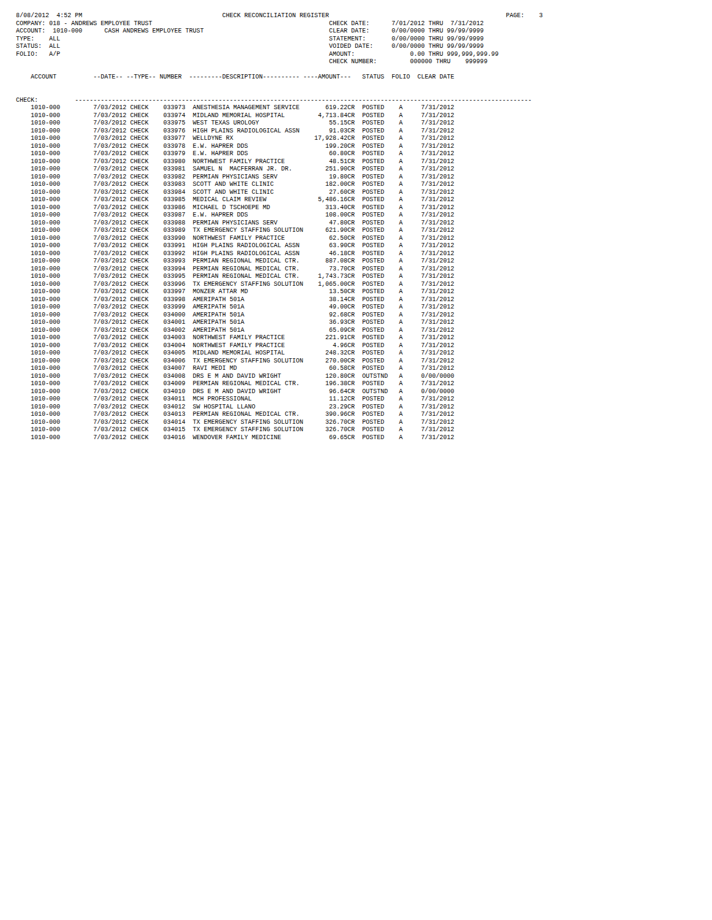8/08/2012  4:52 PM                                      CHECK RECONCILIATION REGISTER                                                PAGE:    3
 COMPANY: 018 - ANDREWS EMPLOYEE TRUST                                                CHECK DATE:      7/01/2012 THRU  7/31/2012
 ACCOUNT:  1010-000      CASH ANDREWS EMPLOYEE TRUST                                  CLEAR DATE:      0/00/0000 THRU 99/99/9999
 TYPE:    ALL                                                                         STATEMENT:       0/00/0000 THRU 99/99/9999
 STATUS:  ALL                                                                         VOIDED DATE:     0/00/0000 THRU 99/99/9999
 FOLIO:   A/P                                                                         AMOUNT:               0.00 THRU 999,999,999.99
                                                                                      CHECK NUMBER:         000000 THRU    999999

     ACCOUNT          --DATE-- --TYPE-- NUMBER  ---------DESCRIPTION---------- ----AMOUNT---   STATUS  FOLIO  CLEAR DATE


 CHECK:          ----------------------------------------------------------------------------------------------------------------------------
     1010-000         7/03/2012 CHECK    033973  ANESTHESIA MANAGEMENT SERVICE       619.22CR  POSTED    A     7/31/2012
     1010-000         7/03/2012 CHECK    033974  MIDLAND MEMORIAL HOSPITAL         4,713.84CR  POSTED    A     7/31/2012
     1010-000         7/03/2012 CHECK    033975  WEST TEXAS UROLOGY                   55.15CR  POSTED    A     7/31/2012
     1010-000         7/03/2012 CHECK    033976  HIGH PLAINS RADIOLOGICAL ASSN        91.03CR  POSTED    A     7/31/2012
     1010-000         7/03/2012 CHECK    033977  WELLDYNE RX                      17,928.42CR  POSTED    A     7/31/2012
     1010-000         7/03/2012 CHECK    033978  E.W. HAPRER DDS                     199.20CR  POSTED    A     7/31/2012
     1010-000         7/03/2012 CHECK    033979  E.W. HAPRER DDS                      60.80CR  POSTED    A     7/31/2012
     1010-000         7/03/2012 CHECK    033980  NORTHWEST FAMILY PRACTICE            48.51CR  POSTED    A     7/31/2012
     1010-000         7/03/2012 CHECK    033981  SAMUEL N  MACFERRAN JR. DR.         251.90CR  POSTED    A     7/31/2012
     1010-000         7/03/2012 CHECK    033982  PERMIAN PHYSICIANS SERV              19.80CR  POSTED    A     7/31/2012
     1010-000         7/03/2012 CHECK    033983  SCOTT AND WHITE CLINIC              182.00CR  POSTED    A     7/31/2012
     1010-000         7/03/2012 CHECK    033984  SCOTT AND WHITE CLINIC               27.60CR  POSTED    A     7/31/2012
     1010-000         7/03/2012 CHECK    033985  MEDICAL CLAIM REVIEW              5,486.16CR  POSTED    A     7/31/2012
     1010-000         7/03/2012 CHECK    033986  MICHAEL D TSCHOEPE MD               313.40CR  POSTED    A     7/31/2012
     1010-000         7/03/2012 CHECK    033987  E.W. HAPRER DDS                     108.00CR  POSTED    A     7/31/2012
     1010-000         7/03/2012 CHECK    033988  PERMIAN PHYSICIANS SERV              47.80CR  POSTED    A     7/31/2012
     1010-000         7/03/2012 CHECK    033989  TX EMERGENCY STAFFING SOLUTION      621.90CR  POSTED    A     7/31/2012
     1010-000         7/03/2012 CHECK    033990  NORTHWEST FAMILY PRACTICE            62.50CR  POSTED    A     7/31/2012
     1010-000         7/03/2012 CHECK    033991  HIGH PLAINS RADIOLOGICAL ASSN        63.90CR  POSTED    A     7/31/2012
     1010-000         7/03/2012 CHECK    033992  HIGH PLAINS RADIOLOGICAL ASSN        46.18CR  POSTED    A     7/31/2012
     1010-000         7/03/2012 CHECK    033993  PERMIAN REGIONAL MEDICAL CTR.       887.08CR  POSTED    A     7/31/2012
     1010-000         7/03/2012 CHECK    033994  PERMIAN REGIONAL MEDICAL CTR.        73.70CR  POSTED    A     7/31/2012
     1010-000         7/03/2012 CHECK    033995  PERMIAN REGIONAL MEDICAL CTR.     1,743.73CR  POSTED    A     7/31/2012
     1010-000         7/03/2012 CHECK    033996  TX EMERGENCY STAFFING SOLUTION    1,065.00CR  POSTED    A     7/31/2012
     1010-000         7/03/2012 CHECK    033997  MONZER ATTAR MD                      13.50CR  POSTED    A     7/31/2012
     1010-000         7/03/2012 CHECK    033998  AMERIPATH 501A                       38.14CR  POSTED    A     7/31/2012
     1010-000         7/03/2012 CHECK    033999  AMERIPATH 501A                       49.00CR  POSTED    A     7/31/2012
     1010-000         7/03/2012 CHECK    034000  AMERIPATH 501A                       92.68CR  POSTED    A     7/31/2012
     1010-000         7/03/2012 CHECK    034001  AMERIPATH 501A                       36.93CR  POSTED    A     7/31/2012
     1010-000         7/03/2012 CHECK    034002  AMERIPATH 501A                       65.09CR  POSTED    A     7/31/2012
     1010-000         7/03/2012 CHECK    034003  NORTHWEST FAMILY PRACTICE           221.91CR  POSTED    A     7/31/2012
     1010-000         7/03/2012 CHECK    034004  NORTHWEST FAMILY PRACTICE             4.96CR  POSTED    A     7/31/2012
     1010-000         7/03/2012 CHECK    034005  MIDLAND MEMORIAL HOSPITAL           248.32CR  POSTED    A     7/31/2012
     1010-000         7/03/2012 CHECK    034006  TX EMERGENCY STAFFING SOLUTION      270.00CR  POSTED    A     7/31/2012
     1010-000         7/03/2012 CHECK    034007  RAVI MEDI MD                         60.58CR  POSTED    A     7/31/2012
     1010-000         7/03/2012 CHECK    034008  DRS E M AND DAVID WRIGHT            120.80CR  OUTSTND   A     0/00/0000
     1010-000         7/03/2012 CHECK    034009  PERMIAN REGIONAL MEDICAL CTR.       196.38CR  POSTED    A     7/31/2012
     1010-000         7/03/2012 CHECK    034010  DRS E M AND DAVID WRIGHT             96.64CR  OUTSTND   A     0/00/0000
     1010-000         7/03/2012 CHECK    034011  MCH PROFESSIONAL                     11.12CR  POSTED    A     7/31/2012
     1010-000         7/03/2012 CHECK    034012  SW HOSPITAL LLANO                    23.29CR  POSTED    A     7/31/2012
     1010-000         7/03/2012 CHECK    034013  PERMIAN REGIONAL MEDICAL CTR.       390.96CR  POSTED    A     7/31/2012
     1010-000         7/03/2012 CHECK    034014  TX EMERGENCY STAFFING SOLUTION      326.70CR  POSTED    A     7/31/2012
     1010-000         7/03/2012 CHECK    034015  TX EMERGENCY STAFFING SOLUTION      326.70CR  POSTED    A     7/31/2012
     1010-000         7/03/2012 CHECK    034016  WENDOVER FAMILY MEDICINE             69.65CR  POSTED    A     7/31/2012